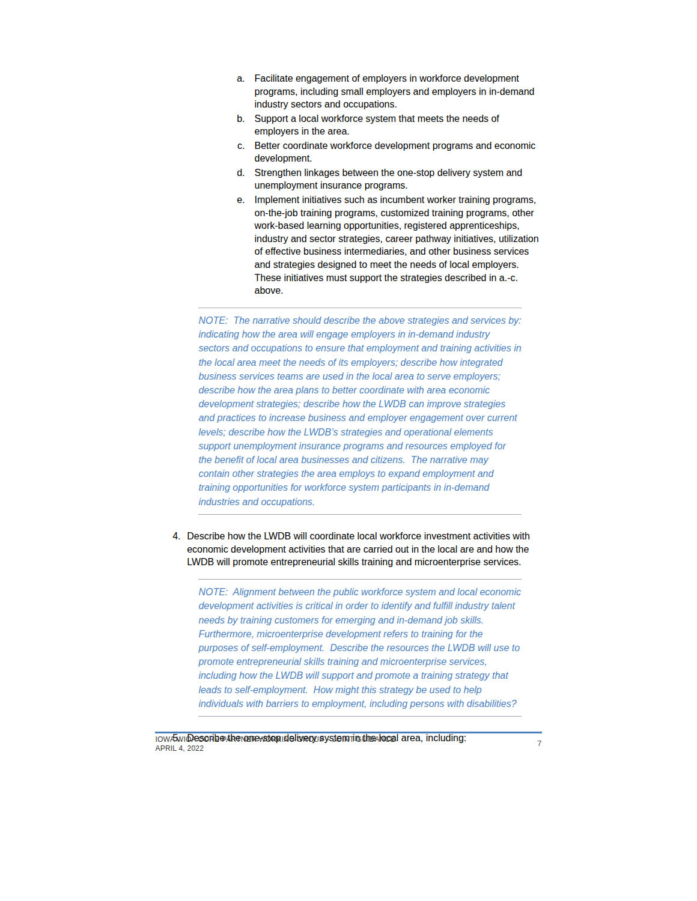Facilitate engagement of employers in workforce development programs, including small employers and employers in in-demand industry sectors and occupations.
Support a local workforce system that meets the needs of employers in the area.
Better coordinate workforce development programs and economic development.
Strengthen linkages between the one-stop delivery system and unemployment insurance programs.
Implement initiatives such as incumbent worker training programs, on-the-job training programs, customized training programs, other work-based learning opportunities, registered apprenticeships, industry and sector strategies, career pathway initiatives, utilization of effective business intermediaries, and other business services and strategies designed to meet the needs of local employers. These initiatives must support the strategies described in a.-c. above.
NOTE: The narrative should describe the above strategies and services by: indicating how the area will engage employers in in-demand industry sectors and occupations to ensure that employment and training activities in the local area meet the needs of its employers; describe how integrated business services teams are used in the local area to serve employers; describe how the area plans to better coordinate with area economic development strategies; describe how the LWDB can improve strategies and practices to increase business and employer engagement over current levels; describe how the LWDB’s strategies and operational elements support unemployment insurance programs and resources employed for the benefit of local area businesses and citizens. The narrative may contain other strategies the area employs to expand employment and training opportunities for workforce system participants in in-demand industries and occupations.
4.
Describe how the LWDB will coordinate local workforce investment activities with economic development activities that are carried out in the local are and how the LWDB will promote entrepreneurial skills training and microenterprise services.
NOTE: Alignment between the public workforce system and local economic development activities is critical in order to identify and fulfill industry talent needs by training customers for emerging and in-demand job skills. Furthermore, microenterprise development refers to training for the purposes of self-employment. Describe the resources the LWDB will use to promote entrepreneurial skills training and microenterprise services, including how the LWDB will support and promote a training strategy that leads to self-employment. How might this strategy be used to help individuals with barriers to employment, including persons with disabilities?
5.
Describe the one-stop delivery system in the local area, including:
IOWA WIOA CORE PARTNER WORKING GROUP – JOINT GUIDANCE
APRIL 4, 2022
7